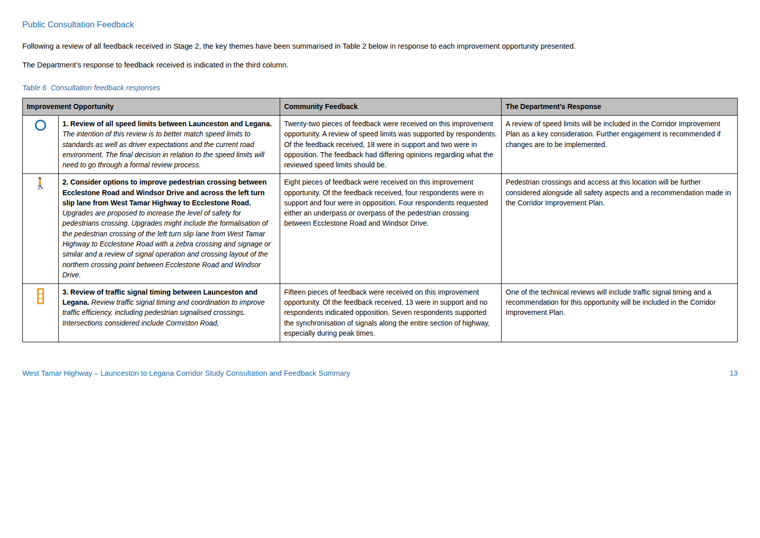Public Consultation Feedback
Following a review of all feedback received in Stage 2, the key themes have been summarised in Table 2 below in response to each improvement opportunity presented.
The Department’s response to feedback received is indicated in the third column.
Table 6 Consultation feedback responses
| Improvement Opportunity | Community Feedback | The Department’s Response |
| --- | --- | --- |
| | 1. Review of all speed limits between Launceston and Legana. The intention of this review is to better match speed limits to standards as well as driver expectations and the current road environment. The final decision in relation to the speed limits will need to go through a formal review process. | Twenty-two pieces of feedback were received on this improvement opportunity. A review of speed limits was supported by respondents. Of the feedback received, 18 were in support and two were in opposition. The feedback had differing opinions regarding what the reviewed speed limits should be. | A review of speed limits will be included in the Corridor Improvement Plan as a key consideration. Further engagement is recommended if changes are to be implemented. |
| 🚶 | 2. Consider options to improve pedestrian crossing between Ecclestone Road and Windsor Drive and across the left turn slip lane from West Tamar Highway to Ecclestone Road. Upgrades are proposed to increase the level of safety for pedestrians crossing. Upgrades might include the formalisation of the pedestrian crossing of the left turn slip lane from West Tamar Highway to Ecclestone Road with a zebra crossing and signage or similar and a review of signal operation and crossing layout of the northern crossing point between Ecclestone Road and Windsor Drive. | Eight pieces of feedback were received on this improvement opportunity. Of the feedback received, four respondents were in support and four were in opposition. Four respondents requested either an underpass or overpass of the pedestrian crossing between Ecclestone Road and Windsor Drive. | Pedestrian crossings and access at this location will be further considered alongside all safety aspects and a recommendation made in the Corridor Improvement Plan. |
| | 3. Review of traffic signal timing between Launceston and Legana. Review traffic signal timing and coordination to improve traffic efficiency, including pedestrian signalised crossings. Intersections considered include Cormiston Road, | Fifteen pieces of feedback were received on this improvement opportunity. Of the feedback received, 13 were in support and no respondents indicated opposition. Seven respondents supported the synchronisation of signals along the entire section of highway, especially during peak times. | One of the technical reviews will include traffic signal timing and a recommendation for this opportunity will be included in the Corridor Improvement Plan. |
West Tamar Highway – Launceston to Legana Corridor Study Consultation and Feedback Summary 13